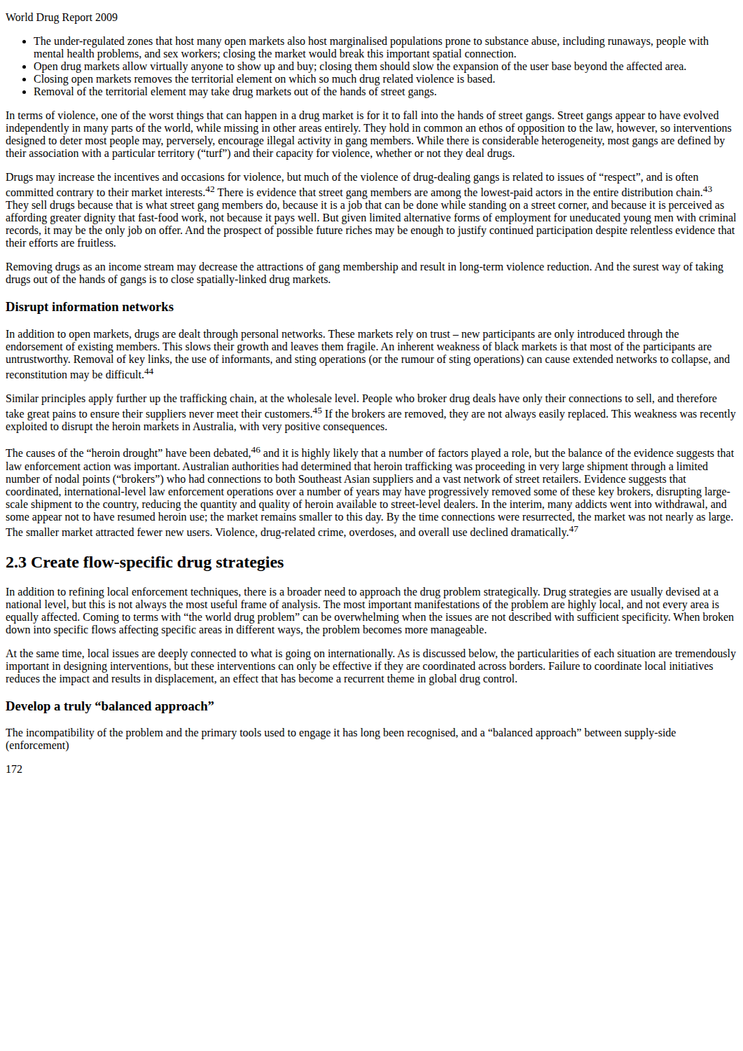World Drug Report 2009
The under-regulated zones that host many open markets also host marginalised populations prone to substance abuse, including runaways, people with mental health problems, and sex workers; closing the market would break this important spatial connection.
Open drug markets allow virtually anyone to show up and buy; closing them should slow the expansion of the user base beyond the affected area.
Closing open markets removes the territorial element on which so much drug related violence is based.
Removal of the territorial element may take drug markets out of the hands of street gangs.
In terms of violence, one of the worst things that can happen in a drug market is for it to fall into the hands of street gangs. Street gangs appear to have evolved independently in many parts of the world, while missing in other areas entirely. They hold in common an ethos of opposition to the law, however, so interventions designed to deter most people may, perversely, encourage illegal activity in gang members. While there is considerable heterogeneity, most gangs are defined by their association with a particular territory (“turf”) and their capacity for violence, whether or not they deal drugs.
Drugs may increase the incentives and occasions for violence, but much of the violence of drug-dealing gangs is related to issues of “respect”, and is often committed contrary to their market interests.42 There is evidence that street gang members are among the lowest-paid actors in the entire distribution chain.43 They sell drugs because that is what street gang members do, because it is a job that can be done while standing on a street corner, and because it is perceived as affording greater dignity that fast-food work, not because it pays well. But given limited alternative forms of employment for uneducated young men with criminal records, it may be the only job on offer. And the prospect of possible future riches may be enough to justify continued participation despite relentless evidence that their efforts are fruitless.
Removing drugs as an income stream may decrease the attractions of gang membership and result in long-term violence reduction. And the surest way of taking drugs out of the hands of gangs is to close spatially-linked drug markets.
Disrupt information networks
In addition to open markets, drugs are dealt through personal networks. These markets rely on trust – new participants are only introduced through the endorsement of existing members. This slows their growth and leaves them fragile. An inherent weakness of black markets is that most of the participants are untrustworthy. Removal of key links, the use of informants, and sting operations (or the rumour of sting operations) can cause extended networks to collapse, and reconstitution may be difficult.44
Similar principles apply further up the trafficking chain, at the wholesale level. People who broker drug deals have only their connections to sell, and therefore take great pains to ensure their suppliers never meet their customers.45 If the brokers are removed, they are not always easily replaced. This weakness was recently exploited to disrupt the heroin markets in Australia, with very positive consequences.
The causes of the “heroin drought” have been debated,46 and it is highly likely that a number of factors played a role, but the balance of the evidence suggests that law enforcement action was important. Australian authorities had determined that heroin trafficking was proceeding in very large shipment through a limited number of nodal points (“brokers”) who had connections to both Southeast Asian suppliers and a vast network of street retailers. Evidence suggests that coordinated, international-level law enforcement operations over a number of years may have progressively removed some of these key brokers, disrupting large-scale shipment to the country, reducing the quantity and quality of heroin available to street-level dealers. In the interim, many addicts went into withdrawal, and some appear not to have resumed heroin use; the market remains smaller to this day. By the time connections were resurrected, the market was not nearly as large. The smaller market attracted fewer new users. Violence, drug-related crime, overdoses, and overall use declined dramatically.47
2.3 Create flow-specific drug strategies
In addition to refining local enforcement techniques, there is a broader need to approach the drug problem strategically. Drug strategies are usually devised at a national level, but this is not always the most useful frame of analysis. The most important manifestations of the problem are highly local, and not every area is equally affected. Coming to terms with “the world drug problem” can be overwhelming when the issues are not described with sufficient specificity. When broken down into specific flows affecting specific areas in different ways, the problem becomes more manageable.
At the same time, local issues are deeply connected to what is going on internationally. As is discussed below, the particularities of each situation are tremendously important in designing interventions, but these interventions can only be effective if they are coordinated across borders. Failure to coordinate local initiatives reduces the impact and results in displacement, an effect that has become a recurrent theme in global drug control.
Develop a truly “balanced approach”
The incompatibility of the problem and the primary tools used to engage it has long been recognised, and a “balanced approach” between supply-side (enforcement)
172